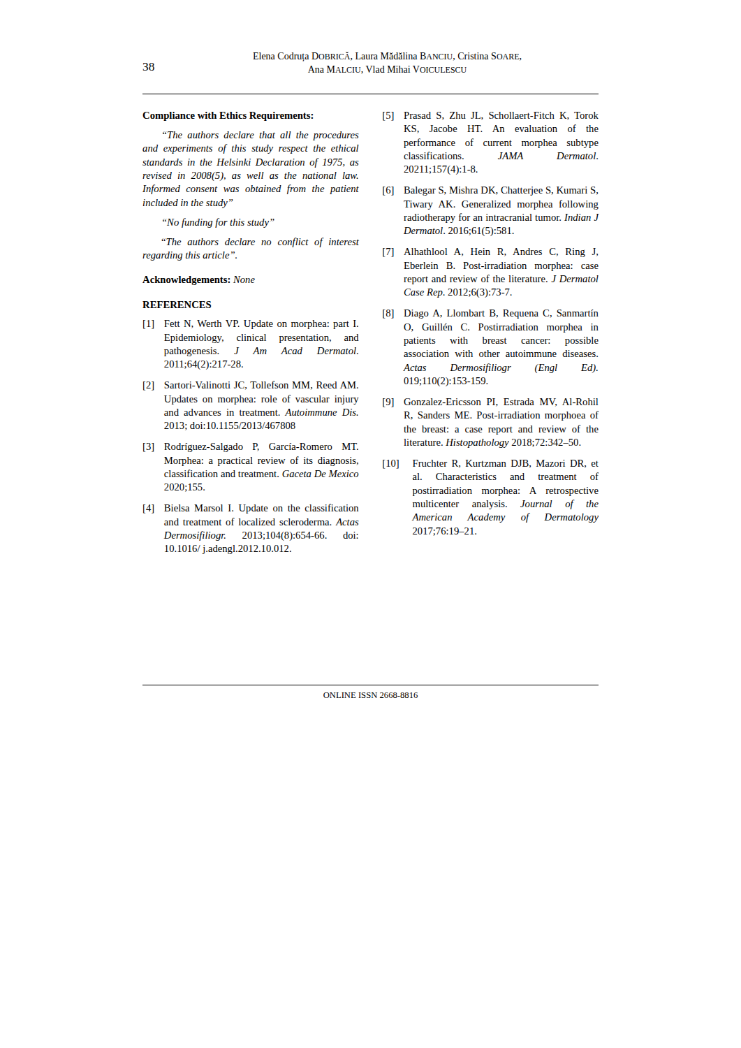38
Elena Codruța DOBRICĂ, Laura Mădălina BANCIU, Cristina SOARE,
Ana MALCIU, Vlad Mihai VOICULESCU
Compliance with Ethics Requirements:
“The authors declare that all the procedures and experiments of this study respect the ethical standards in the Helsinki Declaration of 1975, as revised in 2008(5), as well as the national law. Informed consent was obtained from the patient included in the study”
“No funding for this study”
“The authors declare no conflict of interest regarding this article”.
Acknowledgements: None
REFERENCES
[1] Fett N, Werth VP. Update on morphea: part I. Epidemiology, clinical presentation, and pathogenesis. J Am Acad Dermatol. 2011;64(2):217-28.
[2] Sartori-Valinotti JC, Tollefson MM, Reed AM. Updates on morphea: role of vascular injury and advances in treatment. Autoimmune Dis. 2013; doi:10.1155/2013/467808
[3] Rodríguez-Salgado P, García-Romero MT. Morphea: a practical review of its diagnosis, classification and treatment. Gaceta De Mexico 2020;155.
[4] Bielsa Marsol I. Update on the classification and treatment of localized scleroderma. Actas Dermosifiliogr. 2013;104(8):654-66. doi: 10.1016/ j.adengl.2012.10.012.
[5] Prasad S, Zhu JL, Schollaert-Fitch K, Torok KS, Jacobe HT. An evaluation of the performance of current morphea subtype classifications. JAMA Dermatol. 20211;157(4):1-8.
[6] Balegar S, Mishra DK, Chatterjee S, Kumari S, Tiwary AK. Generalized morphea following radiotherapy for an intracranial tumor. Indian J Dermatol. 2016;61(5):581.
[7] Alhathlool A, Hein R, Andres C, Ring J, Eberlein B. Post-irradiation morphea: case report and review of the literature. J Dermatol Case Rep. 2012;6(3):73-7.
[8] Diago A, Llombart B, Requena C, Sanmartín O, Guillén C. Postirradiation morphea in patients with breast cancer: possible association with other autoimmune diseases. Actas Dermosifiliogr (Engl Ed). 019;110(2):153-159.
[9] Gonzalez-Ericsson PI, Estrada MV, Al-Rohil R, Sanders ME. Post-irradiation morphoea of the breast: a case report and review of the literature. Histopathology 2018;72:342–50.
[10] Fruchter R, Kurtzman DJB, Mazori DR, et al. Characteristics and treatment of postirradiation morphea: A retrospective multicenter analysis. Journal of the American Academy of Dermatology 2017;76:19–21.
ONLINE ISSN 2668-8816